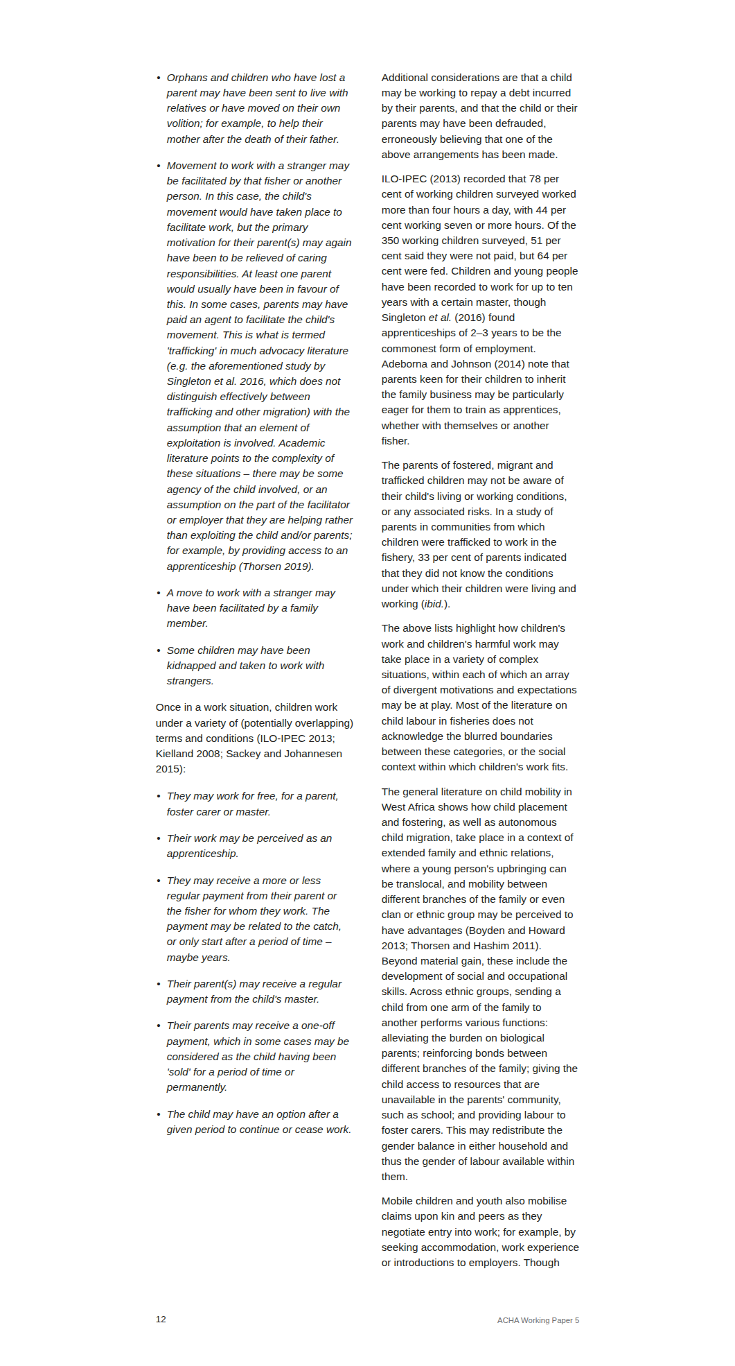Orphans and children who have lost a parent may have been sent to live with relatives or have moved on their own volition; for example, to help their mother after the death of their father.
Movement to work with a stranger may be facilitated by that fisher or another person. In this case, the child's movement would have taken place to facilitate work, but the primary motivation for their parent(s) may again have been to be relieved of caring responsibilities. At least one parent would usually have been in favour of this. In some cases, parents may have paid an agent to facilitate the child's movement. This is what is termed 'trafficking' in much advocacy literature (e.g. the aforementioned study by Singleton et al. 2016, which does not distinguish effectively between trafficking and other migration) with the assumption that an element of exploitation is involved. Academic literature points to the complexity of these situations – there may be some agency of the child involved, or an assumption on the part of the facilitator or employer that they are helping rather than exploiting the child and/or parents; for example, by providing access to an apprenticeship (Thorsen 2019).
A move to work with a stranger may have been facilitated by a family member.
Some children may have been kidnapped and taken to work with strangers.
Once in a work situation, children work under a variety of (potentially overlapping) terms and conditions (ILO-IPEC 2013; Kielland 2008; Sackey and Johannesen 2015):
They may work for free, for a parent, foster carer or master.
Their work may be perceived as an apprenticeship.
They may receive a more or less regular payment from their parent or the fisher for whom they work. The payment may be related to the catch, or only start after a period of time – maybe years.
Their parent(s) may receive a regular payment from the child's master.
Their parents may receive a one-off payment, which in some cases may be considered as the child having been 'sold' for a period of time or permanently.
The child may have an option after a given period to continue or cease work.
Additional considerations are that a child may be working to repay a debt incurred by their parents, and that the child or their parents may have been defrauded, erroneously believing that one of the above arrangements has been made.
ILO-IPEC (2013) recorded that 78 per cent of working children surveyed worked more than four hours a day, with 44 per cent working seven or more hours. Of the 350 working children surveyed, 51 per cent said they were not paid, but 64 per cent were fed. Children and young people have been recorded to work for up to ten years with a certain master, though Singleton et al. (2016) found apprenticeships of 2–3 years to be the commonest form of employment. Adeborna and Johnson (2014) note that parents keen for their children to inherit the family business may be particularly eager for them to train as apprentices, whether with themselves or another fisher.
The parents of fostered, migrant and trafficked children may not be aware of their child's living or working conditions, or any associated risks. In a study of parents in communities from which children were trafficked to work in the fishery, 33 per cent of parents indicated that they did not know the conditions under which their children were living and working (ibid.).
The above lists highlight how children's work and children's harmful work may take place in a variety of complex situations, within each of which an array of divergent motivations and expectations may be at play. Most of the literature on child labour in fisheries does not acknowledge the blurred boundaries between these categories, or the social context within which children's work fits.
The general literature on child mobility in West Africa shows how child placement and fostering, as well as autonomous child migration, take place in a context of extended family and ethnic relations, where a young person's upbringing can be translocal, and mobility between different branches of the family or even clan or ethnic group may be perceived to have advantages (Boyden and Howard 2013; Thorsen and Hashim 2011). Beyond material gain, these include the development of social and occupational skills. Across ethnic groups, sending a child from one arm of the family to another performs various functions: alleviating the burden on biological parents; reinforcing bonds between different branches of the family; giving the child access to resources that are unavailable in the parents' community, such as school; and providing labour to foster carers. This may redistribute the gender balance in either household and thus the gender of labour available within them.
Mobile children and youth also mobilise claims upon kin and peers as they negotiate entry into work; for example, by seeking accommodation, work experience or introductions to employers. Though
12
ACHA Working Paper 5